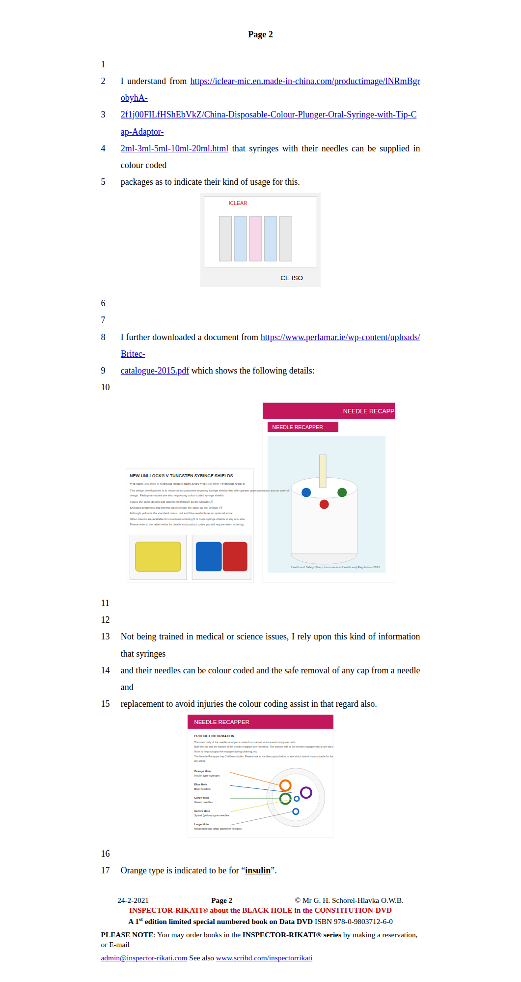Page 2
1
2
I understand from https://iclear-mic.en.made-in-china.com/productimage/lNRmBgrobyhA-
3
2f1j00FILfHShEbVkZ/China-Disposable-Colour-Plunger-Oral-Syringe-with-Tip-Cap-Adaptor-
4
2ml-3ml-5ml-10ml-20ml.html that syringes with their needles can be supplied in colour coded
5
packages as to indicate their kind of usage for this.
6
7
8
I further downloaded a document from https://www.perlamar.ie/wp-content/uploads/Britec-
9
catalogue-2015.pdf which shows the following details:
10
11
12
13
Not being trained in medical or science issues, I rely upon this kind of information that syringes
14
and their needles can be colour coded and the safe removal of any cap from a needle and
15
replacement to avoid injuries the colour coding assist in that regard also.
16
17
Orange type is indicated to be for “insulin”.
24-2-2021
Page 2
© Mr G. H. Schorel-Hlavka O.W.B.
INSPECTOR-RIKATI® about the BLACK HOLE in the CONSTITUTION-DVD
A 1st edition limited special numbered book on Data DVD ISBN 978-0-9803712-6-0
PLEASE NOTE: You may order books in the INSPECTOR-RIKATI® series by making a reservation, or E-mail
admin@inspector-rikati.com See also www.scribd.com/inspectorrikati